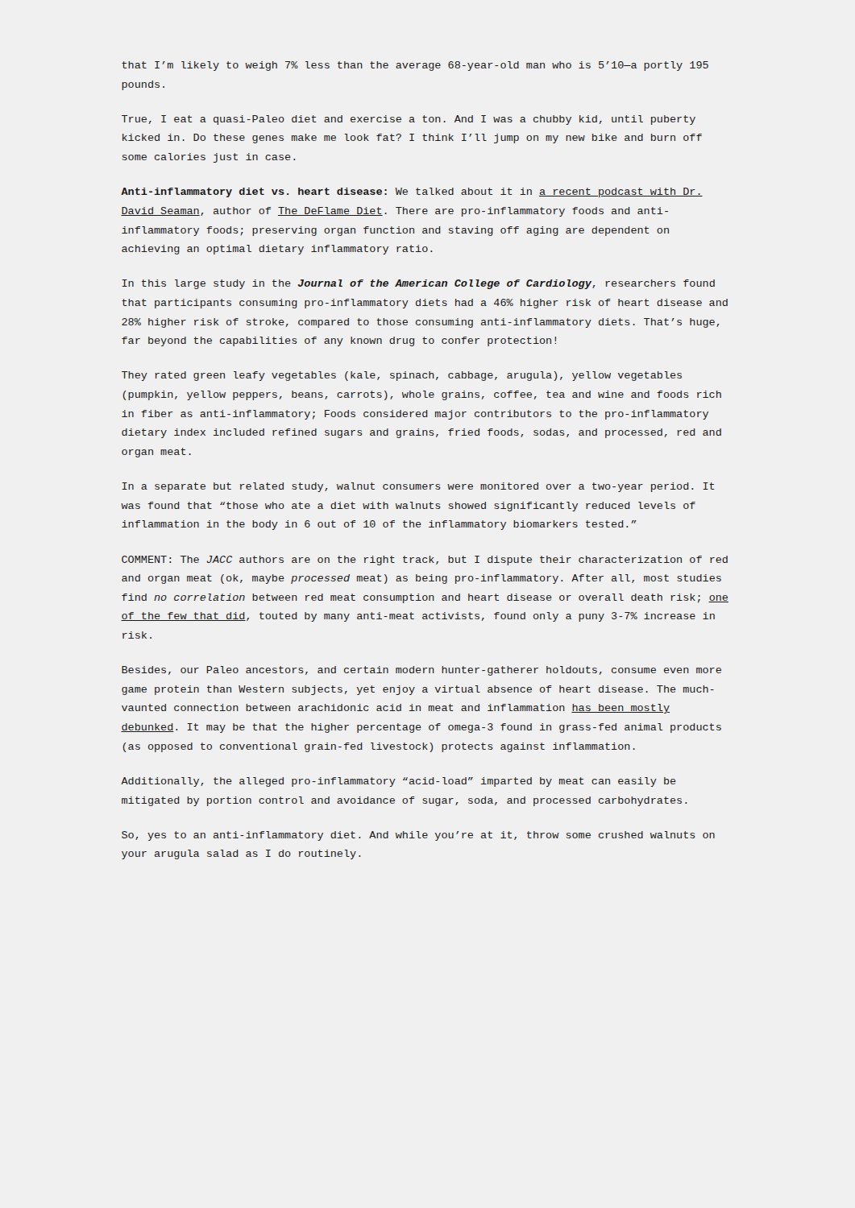that I’m likely to weigh 7% less than the average 68-year-old man who is 5’10—a portly 195 pounds.
True, I eat a quasi-Paleo diet and exercise a ton. And I was a chubby kid, until puberty kicked in. Do these genes make me look fat? I think I’ll jump on my new bike and burn off some calories just in case.
Anti-inflammatory diet vs. heart disease: We talked about it in a recent podcast with Dr. David Seaman, author of The DeFlame Diet. There are pro-inflammatory foods and anti-inflammatory foods; preserving organ function and staving off aging are dependent on achieving an optimal dietary inflammatory ratio.
In this large study in the Journal of the American College of Cardiology, researchers found that participants consuming pro-inflammatory diets had a 46% higher risk of heart disease and 28% higher risk of stroke, compared to those consuming anti-inflammatory diets. That’s huge, far beyond the capabilities of any known drug to confer protection!
They rated green leafy vegetables (kale, spinach, cabbage, arugula), yellow vegetables (pumpkin, yellow peppers, beans, carrots), whole grains, coffee, tea and wine and foods rich in fiber as anti-inflammatory; Foods considered major contributors to the pro-inflammatory dietary index included refined sugars and grains, fried foods, sodas, and processed, red and organ meat.
In a separate but related study, walnut consumers were monitored over a two-year period. It was found that “those who ate a diet with walnuts showed significantly reduced levels of inflammation in the body in 6 out of 10 of the inflammatory biomarkers tested.”
COMMENT: The JACC authors are on the right track, but I dispute their characterization of red and organ meat (ok, maybe processed meat) as being pro-inflammatory. After all, most studies find no correlation between red meat consumption and heart disease or overall death risk; one of the few that did, touted by many anti-meat activists, found only a puny 3-7% increase in risk.
Besides, our Paleo ancestors, and certain modern hunter-gatherer holdouts, consume even more game protein than Western subjects, yet enjoy a virtual absence of heart disease. The much-vaunted connection between arachidonic acid in meat and inflammation has been mostly debunked. It may be that the higher percentage of omega-3 found in grass-fed animal products (as opposed to conventional grain-fed livestock) protects against inflammation.
Additionally, the alleged pro-inflammatory “acid-load” imparted by meat can easily be mitigated by portion control and avoidance of sugar, soda, and processed carbohydrates.
So, yes to an anti-inflammatory diet. And while you’re at it, throw some crushed walnuts on your arugula salad as I do routinely.